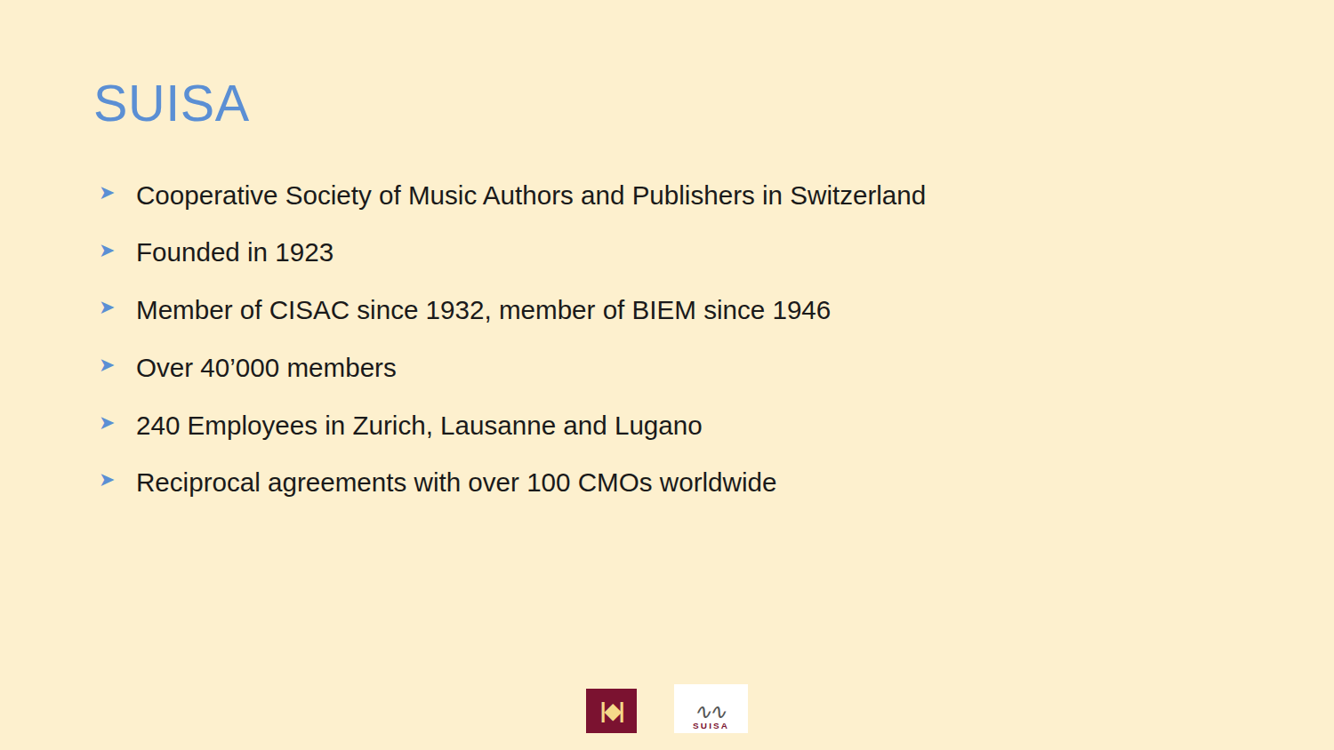SUISA
Cooperative Society of Music Authors and Publishers in Switzerland
Founded in 1923
Member of CISAC since 1932, member of BIEM since 1946
Over 40’000 members
240 Employees in Zurich, Lausanne and Lugano
Reciprocal agreements with over 100 CMOs worldwide
|◆|
∿∿
SUISA